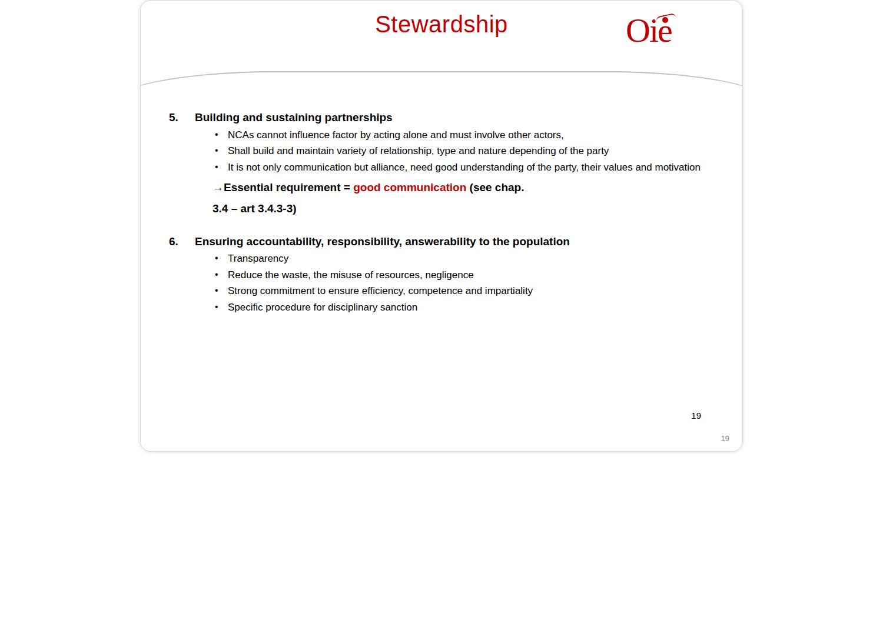Stewardship
Oie
Building and sustaining partnerships
NCAs cannot influence factor by acting alone and must involve other actors,
Shall build and maintain variety of relationship, type and nature depending of the party
It is not only communication but alliance, need good understanding of the party, their values and motivation
→Essential requirement = good communication (see chap.
3.4 – art 3.4.3-3)
Ensuring accountability, responsibility, answerability to the population
Transparency
Reduce the waste, the misuse of resources, negligence
Strong commitment to ensure efficiency, competence and impartiality
Specific procedure for disciplinary sanction
19
19